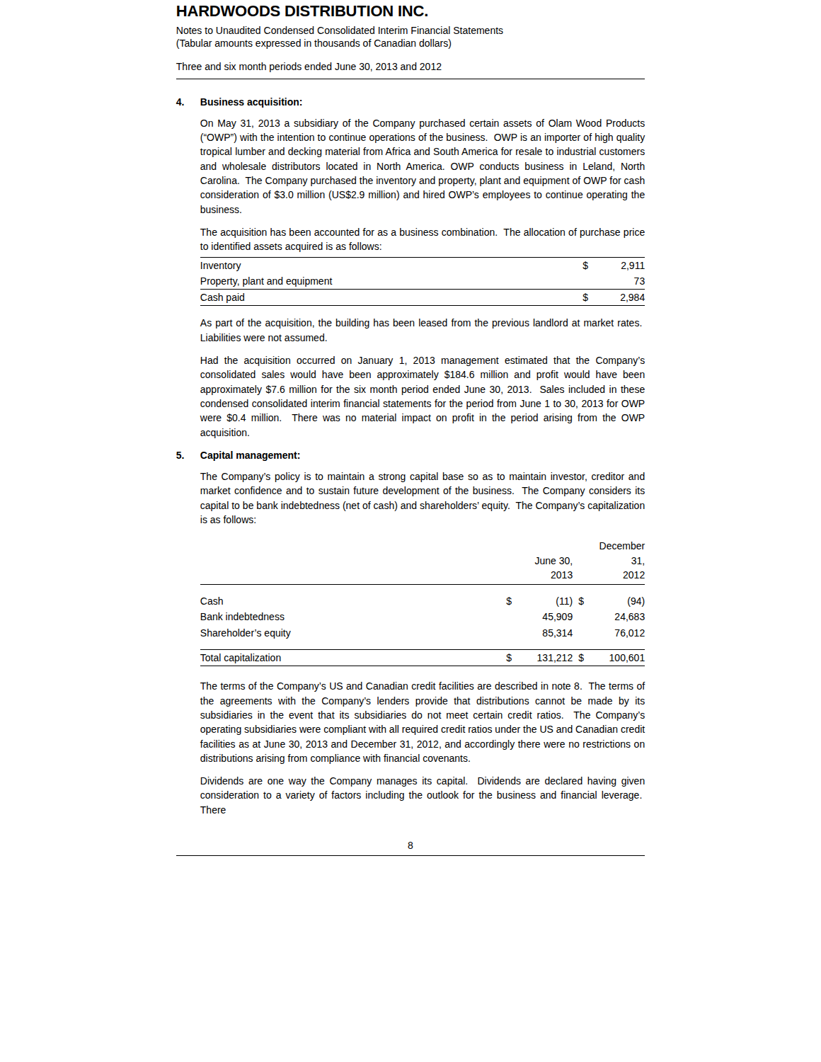HARDWOODS DISTRIBUTION INC.
Notes to Unaudited Condensed Consolidated Interim Financial Statements
(Tabular amounts expressed in thousands of Canadian dollars)
Three and six month periods ended June 30, 2013 and 2012
4.
Business acquisition:
On May 31, 2013 a subsidiary of the Company purchased certain assets of Olam Wood Products (“OWP”) with the intention to continue operations of the business. OWP is an importer of high quality tropical lumber and decking material from Africa and South America for resale to industrial customers and wholesale distributors located in North America. OWP conducts business in Leland, North Carolina. The Company purchased the inventory and property, plant and equipment of OWP for cash consideration of $3.0 million (US$2.9 million) and hired OWP’s employees to continue operating the business.
The acquisition has been accounted for as a business combination. The allocation of purchase price to identified assets acquired is as follows:
| Inventory | $ | 2,911 |
| Property, plant and equipment | | 73 |
| Cash paid | $ | 2,984 |
As part of the acquisition, the building has been leased from the previous landlord at market rates. Liabilities were not assumed.
Had the acquisition occurred on January 1, 2013 management estimated that the Company’s consolidated sales would have been approximately $184.6 million and profit would have been approximately $7.6 million for the six month period ended June 30, 2013. Sales included in these condensed consolidated interim financial statements for the period from June 1 to 30, 2013 for OWP were $0.4 million. There was no material impact on profit in the period arising from the OWP acquisition.
5.
Capital management:
The Company’s policy is to maintain a strong capital base so as to maintain investor, creditor and market confidence and to sustain future development of the business. The Company considers its capital to be bank indebtedness (net of cash) and shareholders’ equity. The Company’s capitalization is as follows:
| | | June 30, 2013 | | December 31, 2012 |
| Cash | $ | (11) | $ | (94) |
| Bank indebtedness | | 45,909 | | 24,683 |
| Shareholder’s equity | | 85,314 | | 76,012 |
| Total capitalization | $ | 131,212 | $ | 100,601 |
The terms of the Company’s US and Canadian credit facilities are described in note 8. The terms of the agreements with the Company’s lenders provide that distributions cannot be made by its subsidiaries in the event that its subsidiaries do not meet certain credit ratios. The Company’s operating subsidiaries were compliant with all required credit ratios under the US and Canadian credit facilities as at June 30, 2013 and December 31, 2012, and accordingly there were no restrictions on distributions arising from compliance with financial covenants.
Dividends are one way the Company manages its capital. Dividends are declared having given consideration to a variety of factors including the outlook for the business and financial leverage. There
8